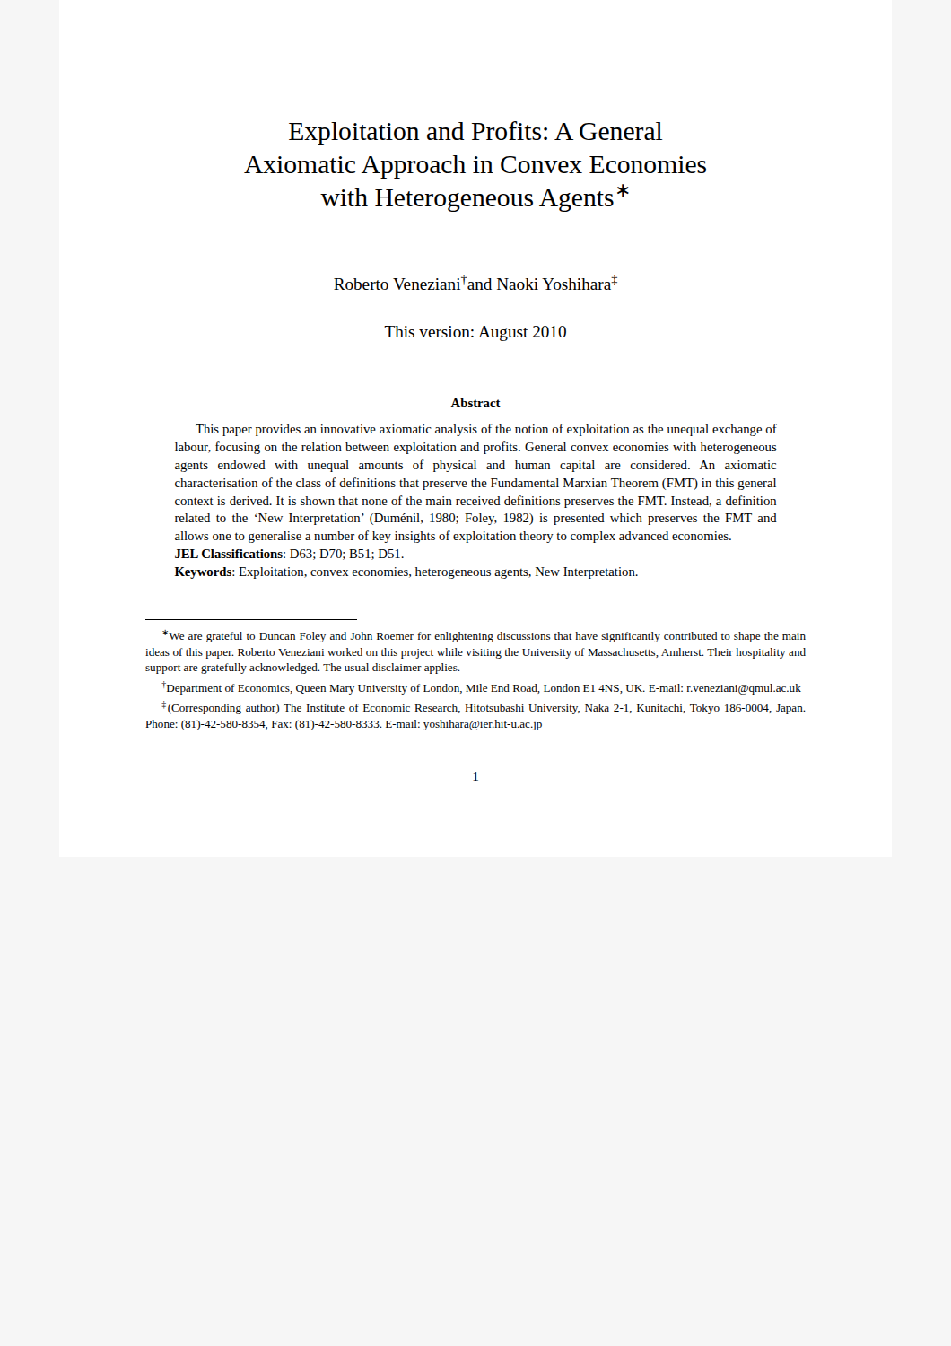Exploitation and Profits: A General
Axiomatic Approach in Convex Economies
with Heterogeneous Agents∗
Roberto Veneziani†and Naoki Yoshihara‡
This version: August 2010
Abstract
This paper provides an innovative axiomatic analysis of the notion of exploitation as the unequal exchange of labour, focusing on the relation between exploitation and profits. General convex economies with heterogeneous agents endowed with unequal amounts of physical and human capital are considered. An axiomatic characterisation of the class of definitions that preserve the Fundamental Marxian Theorem (FMT) in this general context is derived. It is shown that none of the main received definitions preserves the FMT. Instead, a definition related to the ‘New Interpretation’ (Duménil, 1980; Foley, 1982) is presented which preserves the FMT and allows one to generalise a number of key insights of exploitation theory to complex advanced economies.
JEL Classifications: D63; D70; B51; D51.
Keywords: Exploitation, convex economies, heterogeneous agents, New Interpretation.
∗We are grateful to Duncan Foley and John Roemer for enlightening discussions that have significantly contributed to shape the main ideas of this paper. Roberto Veneziani worked on this project while visiting the University of Massachusetts, Amherst. Their hospitality and support are gratefully acknowledged. The usual disclaimer applies.
†Department of Economics, Queen Mary University of London, Mile End Road, London E1 4NS, UK. E-mail: r.veneziani@qmul.ac.uk
‡(Corresponding author) The Institute of Economic Research, Hitotsubashi University, Naka 2-1, Kunitachi, Tokyo 186-0004, Japan. Phone: (81)-42-580-8354, Fax: (81)-42-580-8333. E-mail: yoshihara@ier.hit-u.ac.jp
1